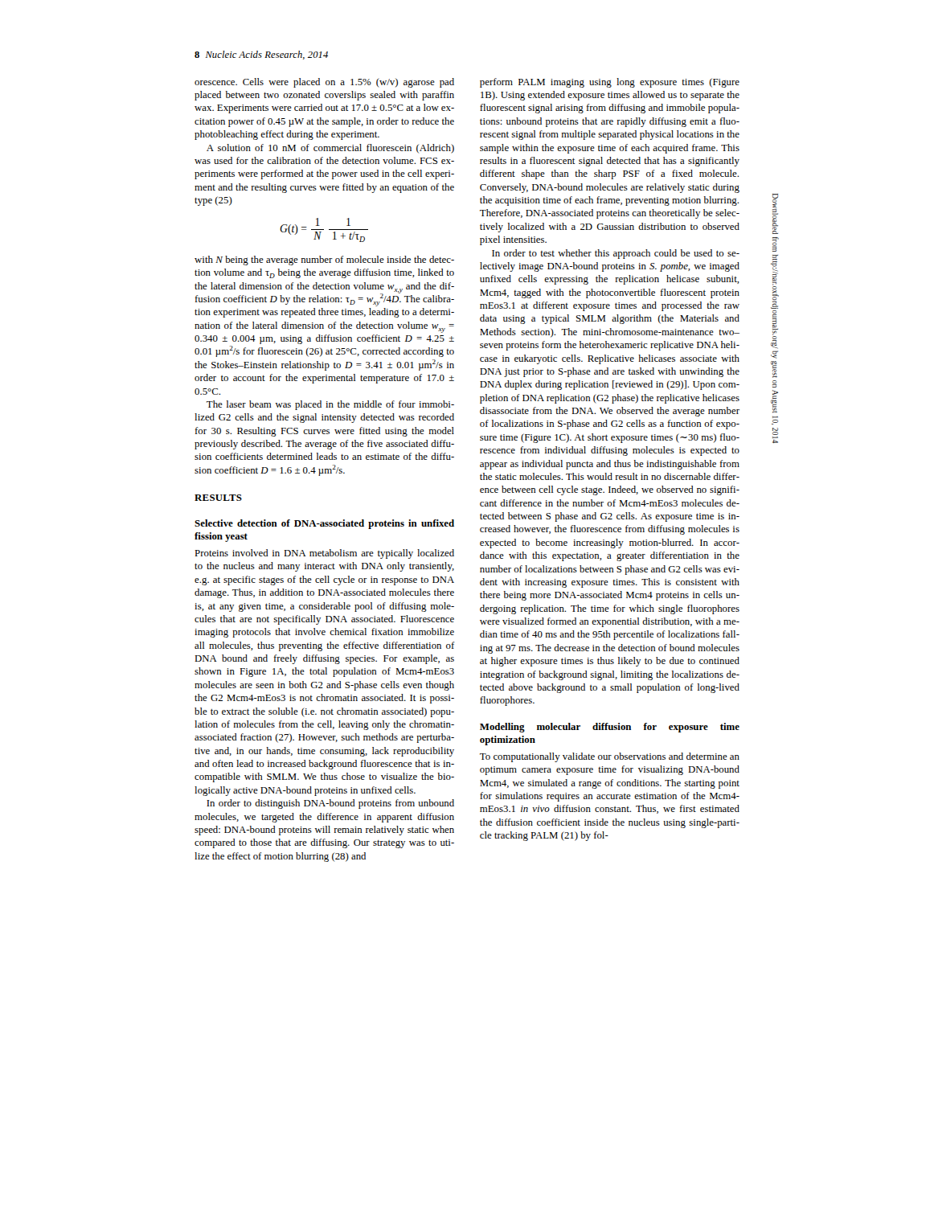8 Nucleic Acids Research, 2014
orescence. Cells were placed on a 1.5% (w/v) agarose pad placed between two ozonated coverslips sealed with paraffin wax. Experiments were carried out at 17.0 ± 0.5°C at a low excitation power of 0.45 µW at the sample, in order to reduce the photobleaching effect during the experiment.
A solution of 10 nM of commercial fluorescein (Aldrich) was used for the calibration of the detection volume. FCS experiments were performed at the power used in the cell experiment and the resulting curves were fitted by an equation of the type (25)
G(t) = 1 N 11 + t/τD
with N being the average number of molecule inside the detection volume and τD being the average diffusion time, linked to the lateral dimension of the detection volume wx,y and the diffusion coefficient D by the relation: τD = wxy2/4D. The calibration experiment was repeated three times, leading to a determination of the lateral dimension of the detection volume wxy = 0.340 ± 0.004 µm, using a diffusion coefficient D = 4.25 ± 0.01 µm2/s for fluorescein (26) at 25°C, corrected according to the Stokes–Einstein relationship to D = 3.41 ± 0.01 µm2/s in order to account for the experimental temperature of 17.0 ± 0.5°C.
The laser beam was placed in the middle of four immobilized G2 cells and the signal intensity detected was recorded for 30 s. Resulting FCS curves were fitted using the model previously described. The average of the five associated diffusion coefficients determined leads to an estimate of the diffusion coefficient D = 1.6 ± 0.4 µm2/s.
Results
Selective detection of DNA-associated proteins in unfixed fission yeast
Proteins involved in DNA metabolism are typically localized to the nucleus and many interact with DNA only transiently, e.g. at specific stages of the cell cycle or in response to DNA damage. Thus, in addition to DNA-associated molecules there is, at any given time, a considerable pool of diffusing molecules that are not specifically DNA associated. Fluorescence imaging protocols that involve chemical fixation immobilize all molecules, thus preventing the effective differentiation of DNA bound and freely diffusing species. For example, as shown in Figure 1A, the total population of Mcm4-mEos3 molecules are seen in both G2 and S-phase cells even though the G2 Mcm4-mEos3 is not chromatin associated. It is possible to extract the soluble (i.e. not chromatin associated) population of molecules from the cell, leaving only the chromatin-associated fraction (27). However, such methods are perturbative and, in our hands, time consuming, lack reproducibility and often lead to increased background fluorescence that is incompatible with SMLM. We thus chose to visualize the biologically active DNA-bound proteins in unfixed cells.
In order to distinguish DNA-bound proteins from unbound molecules, we targeted the difference in apparent diffusion speed: DNA-bound proteins will remain relatively static when compared to those that are diffusing. Our strategy was to utilize the effect of motion blurring (28) and
perform PALM imaging using long exposure times (Figure 1B). Using extended exposure times allowed us to separate the fluorescent signal arising from diffusing and immobile populations: unbound proteins that are rapidly diffusing emit a fluorescent signal from multiple separated physical locations in the sample within the exposure time of each acquired frame. This results in a fluorescent signal detected that has a significantly different shape than the sharp PSF of a fixed molecule. Conversely, DNA-bound molecules are relatively static during the acquisition time of each frame, preventing motion blurring. Therefore, DNA-associated proteins can theoretically be selectively localized with a 2D Gaussian distribution to observed pixel intensities.
In order to test whether this approach could be used to selectively image DNA-bound proteins in S. pombe, we imaged unfixed cells expressing the replication helicase subunit, Mcm4, tagged with the photoconvertible fluorescent protein mEos3.1 at different exposure times and processed the raw data using a typical SMLM algorithm (the Materials and Methods section). The mini-chromosome-maintenance two–seven proteins form the heterohexameric replicative DNA helicase in eukaryotic cells. Replicative helicases associate with DNA just prior to S-phase and are tasked with unwinding the DNA duplex during replication [reviewed in (29)]. Upon completion of DNA replication (G2 phase) the replicative helicases disassociate from the DNA. We observed the average number of localizations in S-phase and G2 cells as a function of exposure time (Figure 1C). At short exposure times (∼30 ms) fluorescence from individual diffusing molecules is expected to appear as individual puncta and thus be indistinguishable from the static molecules. This would result in no discernable difference between cell cycle stage. Indeed, we observed no significant difference in the number of Mcm4-mEos3 molecules detected between S phase and G2 cells. As exposure time is increased however, the fluorescence from diffusing molecules is expected to become increasingly motion-blurred. In accordance with this expectation, a greater differentiation in the number of localizations between S phase and G2 cells was evident with increasing exposure times. This is consistent with there being more DNA-associated Mcm4 proteins in cells undergoing replication. The time for which single fluorophores were visualized formed an exponential distribution, with a median time of 40 ms and the 95th percentile of localizations falling at 97 ms. The decrease in the detection of bound molecules at higher exposure times is thus likely to be due to continued integration of background signal, limiting the localizations detected above background to a small population of long-lived fluorophores.
Modelling molecular diffusion for exposure time optimization
To computationally validate our observations and determine an optimum camera exposure time for visualizing DNA-bound Mcm4, we simulated a range of conditions. The starting point for simulations requires an accurate estimation of the Mcm4-mEos3.1 in vivo diffusion constant. Thus, we first estimated the diffusion coefficient inside the nucleus using single-particle tracking PALM (21) by fol-
Downloaded from http://nar.oxfordjournals.org/ by guest on August 10, 2014